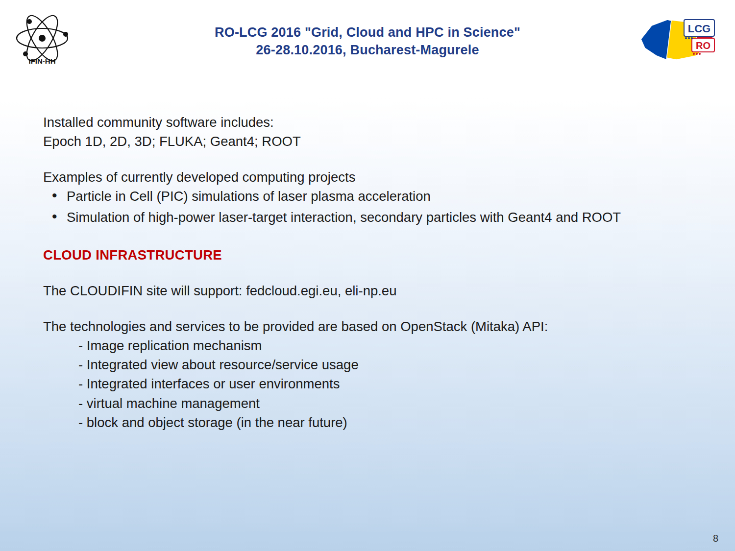IFIN-HH
RO-LCG 2016 "Grid, Cloud and HPC in Science"
26-28.10.2016, Bucharest-Magurele
LCG RO
Installed community software includes:
Epoch 1D, 2D, 3D; FLUKA; Geant4; ROOT
Examples of currently developed computing projects
Particle in Cell (PIC) simulations of laser plasma acceleration
Simulation of high-power laser-target interaction, secondary particles with Geant4 and ROOT
CLOUD INFRASTRUCTURE
The CLOUDIFIN site will support: fedcloud.egi.eu, eli-np.eu
The technologies and services to be provided are based on OpenStack (Mitaka) API:
- Image replication mechanism
- Integrated view about resource/service usage
- Integrated interfaces or user environments
- virtual machine management
- block and object storage (in the near future)
8